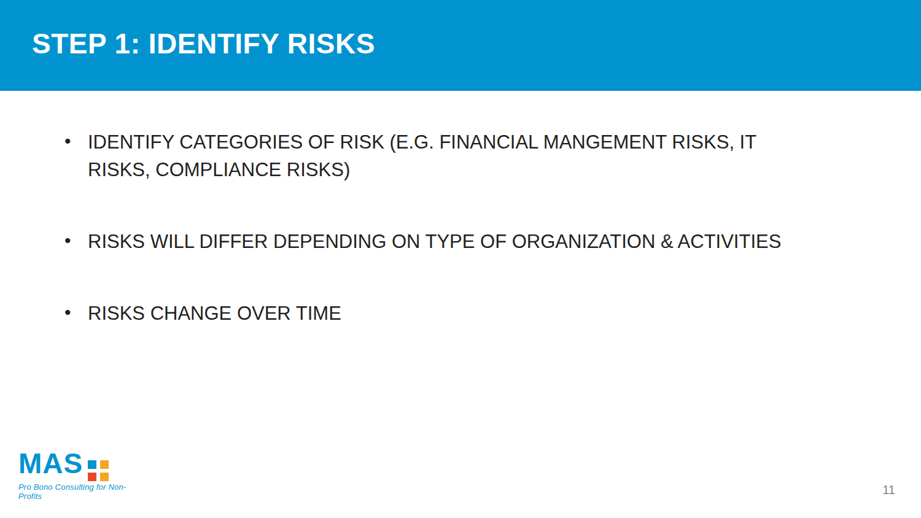Step 1: Identify Risks
Identify categories of risk (e.g. financial mangement risks, IT risks, compliance risks)
Risks will differ depending on type of organization & activities
Risks change over time
MAS
Pro Bono Consulting for Non-Profits
11